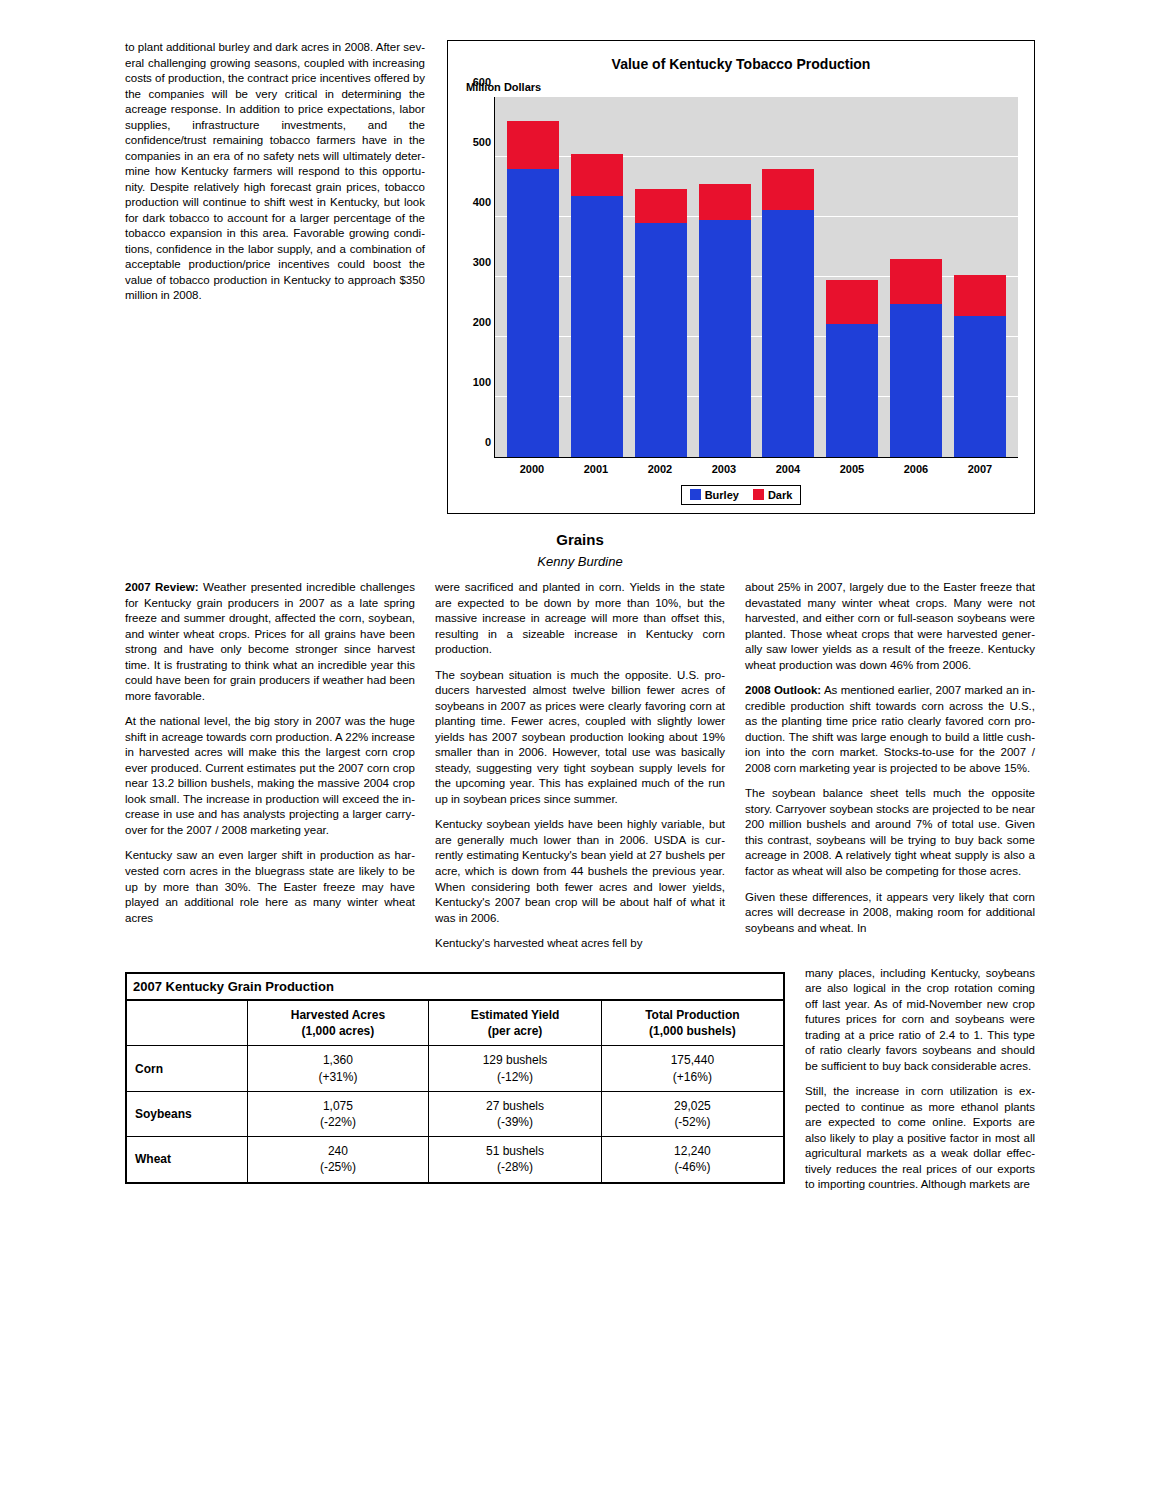to plant additional burley and dark acres in 2008. After several challenging growing seasons, coupled with increasing costs of production, the contract price incentives offered by the companies will be very critical in determining the acreage response. In addition to price expectations, labor supplies, infrastructure investments, and the confidence/trust remaining tobacco farmers have in the companies in an era of no safety nets will ultimately determine how Kentucky farmers will respond to this opportunity. Despite relatively high forecast grain prices, tobacco production will continue to shift west in Kentucky, but look for dark tobacco to account for a larger percentage of the tobacco expansion in this area. Favorable growing conditions, confidence in the labor supply, and a combination of acceptable production/price incentives could boost the value of tobacco production in Kentucky to approach $350 million in 2008.
Value of Kentucky Tobacco Production
Million Dollars
0
100
200
300
400
500
600
2000 2001 2002 2003 2004 2005 2006 2007
Burley Dark
Grains
Kenny Burdine
2007 Review: Weather presented incredible challenges for Kentucky grain producers in 2007 as a late spring freeze and summer drought, affected the corn, soybean, and winter wheat crops. Prices for all grains have been strong and have only become stronger since harvest time. It is frustrating to think what an incredible year this could have been for grain producers if weather had been more favorable.
At the national level, the big story in 2007 was the huge shift in acreage towards corn production. A 22% increase in harvested acres will make this the largest corn crop ever produced. Current estimates put the 2007 corn crop near 13.2 billion bushels, making the massive 2004 crop look small. The increase in production will exceed the increase in use and has analysts projecting a larger carryover for the 2007 / 2008 marketing year.
Kentucky saw an even larger shift in production as harvested corn acres in the bluegrass state are likely to be up by more than 30%. The Easter freeze may have played an additional role here as many winter wheat acres
were sacrificed and planted in corn. Yields in the state are expected to be down by more than 10%, but the massive increase in acreage will more than offset this, resulting in a sizeable increase in Kentucky corn production.
The soybean situation is much the opposite. U.S. producers harvested almost twelve billion fewer acres of soybeans in 2007 as prices were clearly favoring corn at planting time. Fewer acres, coupled with slightly lower yields has 2007 soybean production looking about 19% smaller than in 2006. However, total use was basically steady, suggesting very tight soybean supply levels for the upcoming year. This has explained much of the run up in soybean prices since summer.
Kentucky soybean yields have been highly variable, but are generally much lower than in 2006. USDA is currently estimating Kentucky's bean yield at 27 bushels per acre, which is down from 44 bushels the previous year. When considering both fewer acres and lower yields, Kentucky's 2007 bean crop will be about half of what it was in 2006.
Kentucky's harvested wheat acres fell by
about 25% in 2007, largely due to the Easter freeze that devastated many winter wheat crops. Many were not harvested, and either corn or full-season soybeans were planted. Those wheat crops that were harvested generally saw lower yields as a result of the freeze. Kentucky wheat production was down 46% from 2006.
2008 Outlook: As mentioned earlier, 2007 marked an incredible production shift towards corn across the U.S., as the planting time price ratio clearly favored corn production. The shift was large enough to build a little cushion into the corn market. Stocks-to-use for the 2007 / 2008 corn marketing year is projected to be above 15%.
The soybean balance sheet tells much the opposite story. Carryover soybean stocks are projected to be near 200 million bushels and around 7% of total use. Given this contrast, soybeans will be trying to buy back some acreage in 2008. A relatively tight wheat supply is also a factor as wheat will also be competing for those acres.
Given these differences, it appears very likely that corn acres will decrease in 2008, making room for additional soybeans and wheat. In
2007 Kentucky Grain Production
| | Harvested Acres (1,000 acres) | Estimated Yield (per acre) | Total Production (1,000 bushels) |
| --- | --- | --- | --- |
| Corn | 1,360 (+31%) | 129 bushels (-12%) | 175,440 (+16%) |
| Soybeans | 1,075 (-22%) | 27 bushels (-39%) | 29,025 (-52%) |
| Wheat | 240 (-25%) | 51 bushels (-28%) | 12,240 (-46%) |
many places, including Kentucky, soybeans are also logical in the crop rotation coming off last year. As of mid-November new crop futures prices for corn and soybeans were trading at a price ratio of 2.4 to 1. This type of ratio clearly favors soybeans and should be sufficient to buy back considerable acres.
Still, the increase in corn utilization is expected to continue as more ethanol plants are expected to come online. Exports are also likely to play a positive factor in most all agricultural markets as a weak dollar effectively reduces the real prices of our exports to importing countries. Although markets are